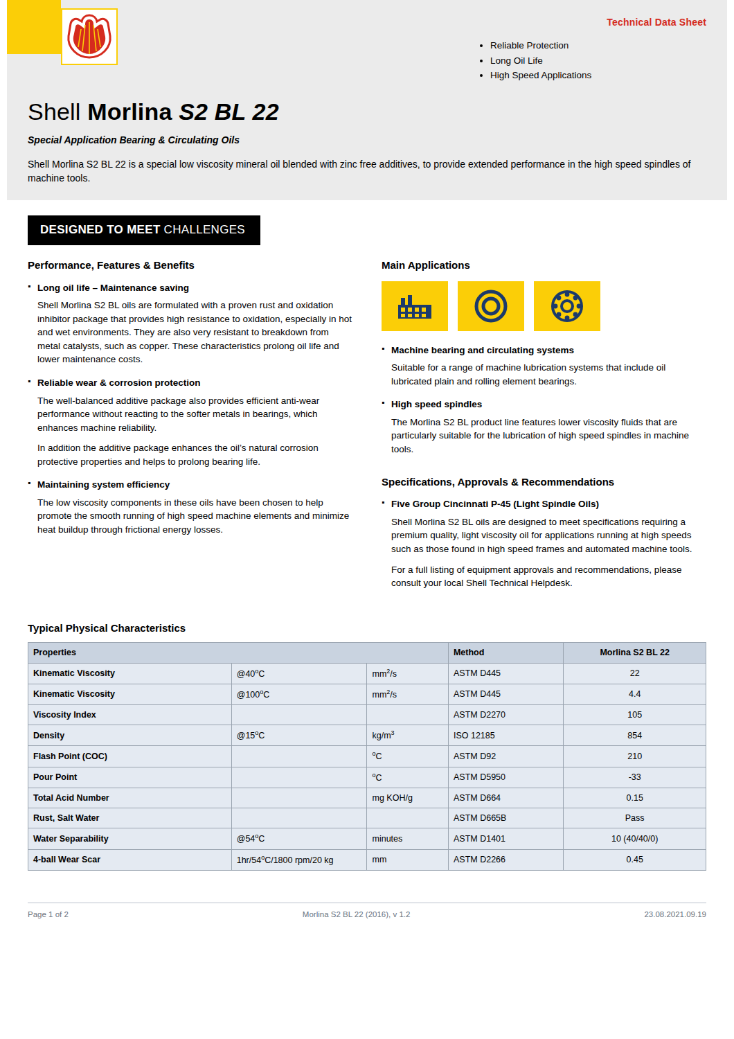Technical Data Sheet
Reliable Protection
Long Oil Life
High Speed Applications
Shell Morlina S2 BL 22
Special Application Bearing & Circulating Oils
Shell Morlina S2 BL 22 is a special low viscosity mineral oil blended with zinc free additives, to provide extended performance in the high speed spindles of machine tools.
DESIGNED TO MEET CHALLENGES
Performance, Features & Benefits
Long oil life – Maintenance saving
Shell Morlina S2 BL oils are formulated with a proven rust and oxidation inhibitor package that provides high resistance to oxidation, especially in hot and wet environments. They are also very resistant to breakdown from metal catalysts, such as copper. These characteristics prolong oil life and lower maintenance costs.
Reliable wear & corrosion protection
The well-balanced additive package also provides efficient anti-wear performance without reacting to the softer metals in bearings, which enhances machine reliability.
In addition the additive package enhances the oil’s natural corrosion protective properties and helps to prolong bearing life.
Maintaining system efficiency
The low viscosity components in these oils have been chosen to help promote the smooth running of high speed machine elements and minimize heat buildup through frictional energy losses.
Main Applications
Machine bearing and circulating systems
Suitable for a range of machine lubrication systems that include oil lubricated plain and rolling element bearings.
High speed spindles
The Morlina S2 BL product line features lower viscosity fluids that are particularly suitable for the lubrication of high speed spindles in machine tools.
Specifications, Approvals & Recommendations
Five Group Cincinnati P-45 (Light Spindle Oils)
Shell Morlina S2 BL oils are designed to meet specifications requiring a premium quality, light viscosity oil for applications running at high speeds such as those found in high speed frames and automated machine tools.
For a full listing of equipment approvals and recommendations, please consult your local Shell Technical Helpdesk.
Typical Physical Characteristics
| Properties | Method | Morlina S2 BL 22 |
| --- | --- | --- |
| Kinematic Viscosity | @40 o C | mm 2 /s | ASTM D445 | 22 |
| Kinematic Viscosity | @100 o C | mm 2 /s | ASTM D445 | 4.4 |
| Viscosity Index | | | ASTM D2270 | 105 |
| Density | @15 o C | kg/m 3 | ISO 12185 | 854 |
| Flash Point (COC) | | o C | ASTM D92 | 210 |
| Pour Point | | o C | ASTM D5950 | -33 |
| Total Acid Number | | mg KOH/g | ASTM D664 | 0.15 |
| Rust, Salt Water | | | ASTM D665B | Pass |
| Water Separability | @54 o C | minutes | ASTM D1401 | 10 (40/40/0) |
| 4-ball Wear Scar | 1hr/54 o C/1800 rpm/20 kg | mm | ASTM D2266 | 0.45 |
Page 1 of 2
Morlina S2 BL 22 (2016), v 1.2
23.08.2021.09.19